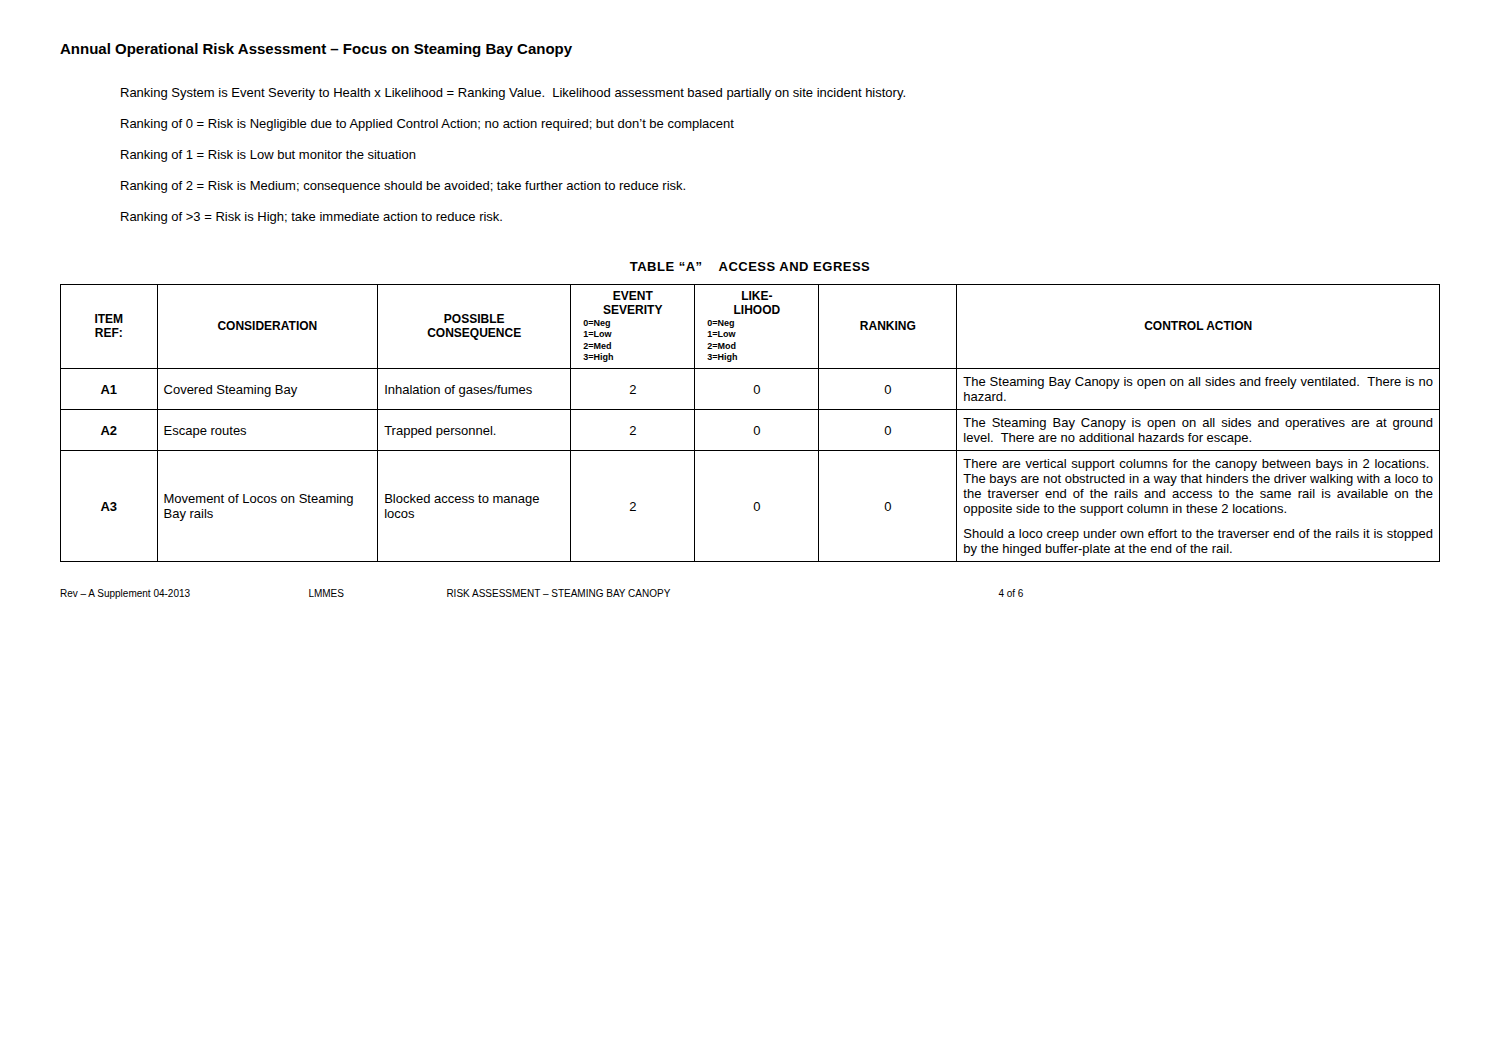Annual Operational Risk Assessment – Focus on Steaming Bay Canopy
Ranking System is Event Severity to Health x Likelihood = Ranking Value. Likelihood assessment based partially on site incident history.
Ranking of 0 = Risk is Negligible due to Applied Control Action; no action required; but don’t be complacent
Ranking of 1 = Risk is Low but monitor the situation
Ranking of 2 = Risk is Medium; consequence should be avoided; take further action to reduce risk.
Ranking of >3 = Risk is High; take immediate action to reduce risk.
TABLE “A” ACCESS AND EGRESS
| ITEM REF: | CONSIDERATION | POSSIBLE CONSEQUENCE | EVENT SEVERITY 0=Neg 1=Low 2=Med 3=High | LIKE- LIHOOD 0=Neg 1=Low 2=Mod 3=High | RANKING | CONTROL ACTION |
| --- | --- | --- | --- | --- | --- | --- |
| A1 | Covered Steaming Bay | Inhalation of gases/fumes | 2 | 0 | 0 | The Steaming Bay Canopy is open on all sides and freely ventilated. There is no hazard. |
| A2 | Escape routes | Trapped personnel. | 2 | 0 | 0 | The Steaming Bay Canopy is open on all sides and operatives are at ground level. There are no additional hazards for escape. |
| A3 | Movement of Locos on Steaming Bay rails | Blocked access to manage locos | 2 | 0 | 0 | There are vertical support columns for the canopy between bays in 2 locations. The bays are not obstructed in a way that hinders the driver walking with a loco to the traverser end of the rails and access to the same rail is available on the opposite side to the support column in these 2 locations. Should a loco creep under own effort to the traverser end of the rails it is stopped by the hinged buffer-plate at the end of the rail. |
| Rev – A Supplement 04-2013 | LMMES | RISK ASSESSMENT – STEAMING BAY CANOPY | 4 of 6 |